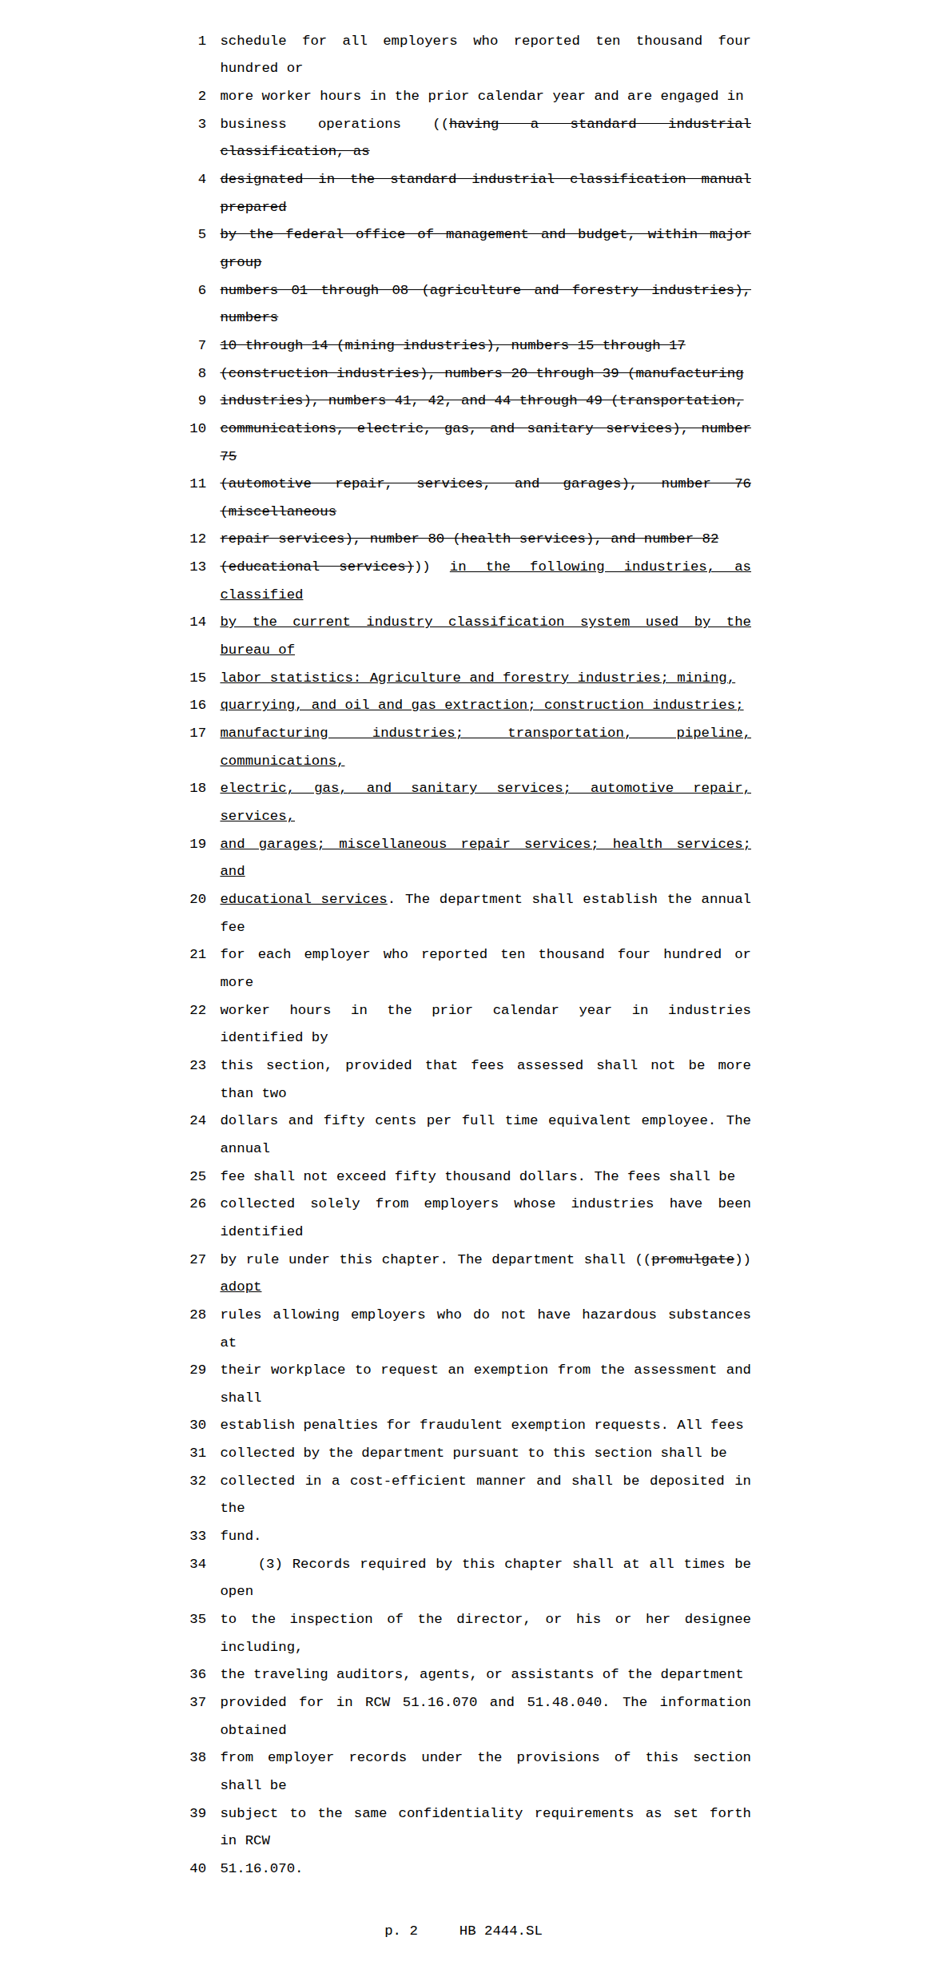schedule for all employers who reported ten thousand four hundred or
more worker hours in the prior calendar year and are engaged in
business operations ((having a standard industrial classification, as
designated in the standard industrial classification manual prepared
by the federal office of management and budget, within major group
numbers 01 through 08 (agriculture and forestry industries), numbers
10 through 14 (mining industries), numbers 15 through 17
(construction industries), numbers 20 through 39 (manufacturing
industries), numbers 41, 42, and 44 through 49 (transportation,
communications, electric, gas, and sanitary services), number 75
(automotive repair, services, and garages), number 76 (miscellaneous
repair services), number 80 (health services), and number 82
(educational services))) in the following industries, as classified
by the current industry classification system used by the bureau of
labor statistics: Agriculture and forestry industries; mining,
quarrying, and oil and gas extraction; construction industries;
manufacturing industries; transportation, pipeline, communications,
electric, gas, and sanitary services; automotive repair, services,
and garages; miscellaneous repair services; health services; and
educational services. The department shall establish the annual fee
for each employer who reported ten thousand four hundred or more
worker hours in the prior calendar year in industries identified by
this section, provided that fees assessed shall not be more than two
dollars and fifty cents per full time equivalent employee. The annual
fee shall not exceed fifty thousand dollars. The fees shall be
collected solely from employers whose industries have been identified
by rule under this chapter. The department shall ((promulgate)) adopt
rules allowing employers who do not have hazardous substances at
their workplace to request an exemption from the assessment and shall
establish penalties for fraudulent exemption requests. All fees
collected by the department pursuant to this section shall be
collected in a cost-efficient manner and shall be deposited in the
fund.
(3) Records required by this chapter shall at all times be open
to the inspection of the director, or his or her designee including,
the traveling auditors, agents, or assistants of the department
provided for in RCW 51.16.070 and 51.48.040. The information obtained
from employer records under the provisions of this section shall be
subject to the same confidentiality requirements as set forth in RCW
51.16.070.
p. 2 HB 2444.SL